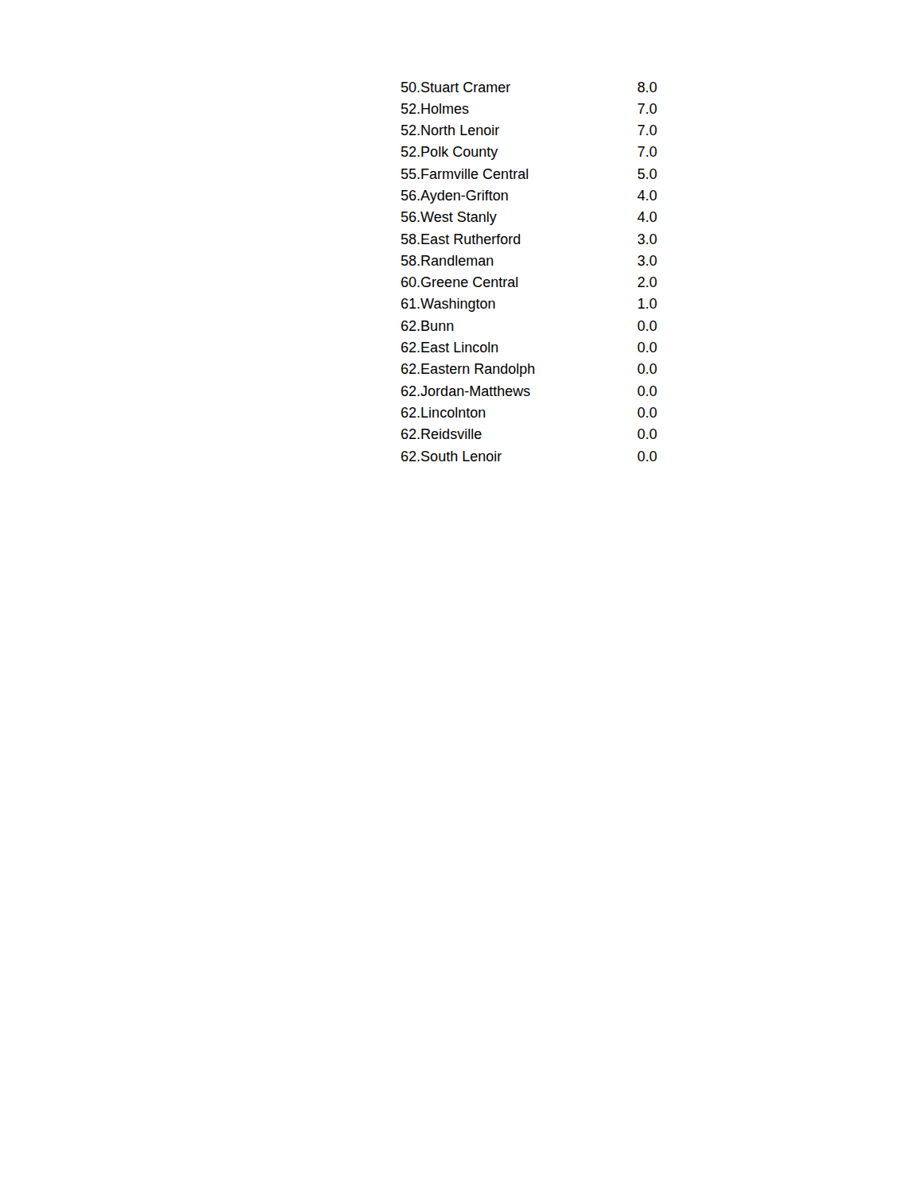| 50. | Stuart Cramer | 8.0 |
| 52. | Holmes | 7.0 |
| 52. | North Lenoir | 7.0 |
| 52. | Polk County | 7.0 |
| 55. | Farmville Central | 5.0 |
| 56. | Ayden-Grifton | 4.0 |
| 56. | West Stanly | 4.0 |
| 58. | East Rutherford | 3.0 |
| 58. | Randleman | 3.0 |
| 60. | Greene Central | 2.0 |
| 61. | Washington | 1.0 |
| 62. | Bunn | 0.0 |
| 62. | East Lincoln | 0.0 |
| 62. | Eastern Randolph | 0.0 |
| 62. | Jordan-Matthews | 0.0 |
| 62. | Lincolnton | 0.0 |
| 62. | Reidsville | 0.0 |
| 62. | South Lenoir | 0.0 |